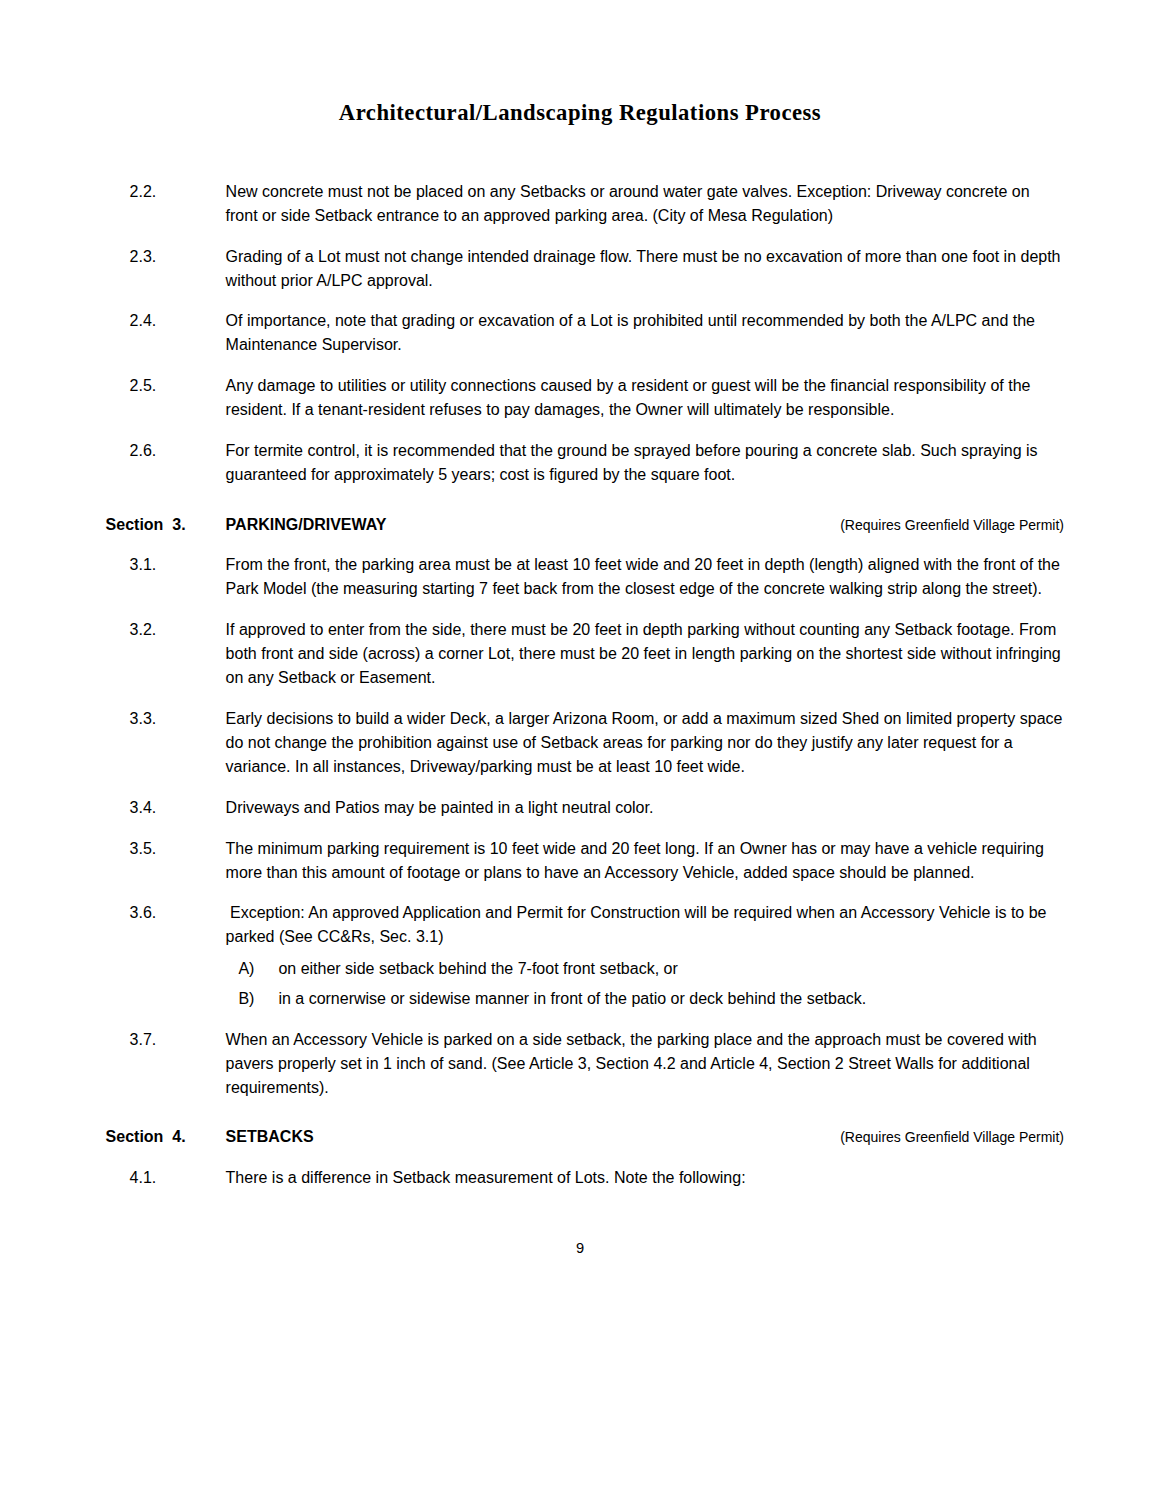Architectural/Landscaping Regulations Process
2.2.
New concrete must not be placed on any Setbacks or around water gate valves. Exception: Driveway concrete on front or side Setback entrance to an approved parking area. (City of Mesa Regulation)
2.3.
Grading of a Lot must not change intended drainage flow. There must be no excavation of more than one foot in depth without prior A/LPC approval.
2.4.
Of importance, note that grading or excavation of a Lot is prohibited until recommended by both the A/LPC and the Maintenance Supervisor.
2.5.
Any damage to utilities or utility connections caused by a resident or guest will be the financial responsibility of the resident. If a tenant-resident refuses to pay damages, the Owner will ultimately be responsible.
2.6.
For termite control, it is recommended that the ground be sprayed before pouring a concrete slab. Such spraying is guaranteed for approximately 5 years; cost is figured by the square foot.
Section 3.
PARKING/DRIVEWAY (Requires Greenfield Village Permit)
3.1.
From the front, the parking area must be at least 10 feet wide and 20 feet in depth (length) aligned with the front of the Park Model (the measuring starting 7 feet back from the closest edge of the concrete walking strip along the street).
3.2.
If approved to enter from the side, there must be 20 feet in depth parking without counting any Setback footage. From both front and side (across) a corner Lot, there must be 20 feet in length parking on the shortest side without infringing on any Setback or Easement.
3.3.
Early decisions to build a wider Deck, a larger Arizona Room, or add a maximum sized Shed on limited property space do not change the prohibition against use of Setback areas for parking nor do they justify any later request for a variance. In all instances, Driveway/parking must be at least 10 feet wide.
3.4.
Driveways and Patios may be painted in a light neutral color.
3.5.
The minimum parking requirement is 10 feet wide and 20 feet long. If an Owner has or may have a vehicle requiring more than this amount of footage or plans to have an Accessory Vehicle, added space should be planned.
3.6.
Exception: An approved Application and Permit for Construction will be required when an Accessory Vehicle is to be parked (See CC&Rs, Sec. 3.1)
A)
on either side setback behind the 7-foot front setback, or
B)
in a cornerwise or sidewise manner in front of the patio or deck behind the setback.
3.7.
When an Accessory Vehicle is parked on a side setback, the parking place and the approach must be covered with pavers properly set in 1 inch of sand. (See Article 3, Section 4.2 and Article 4, Section 2 Street Walls for additional requirements).
Section 4.
SETBACKS (Requires Greenfield Village Permit)
4.1.
There is a difference in Setback measurement of Lots. Note the following:
9